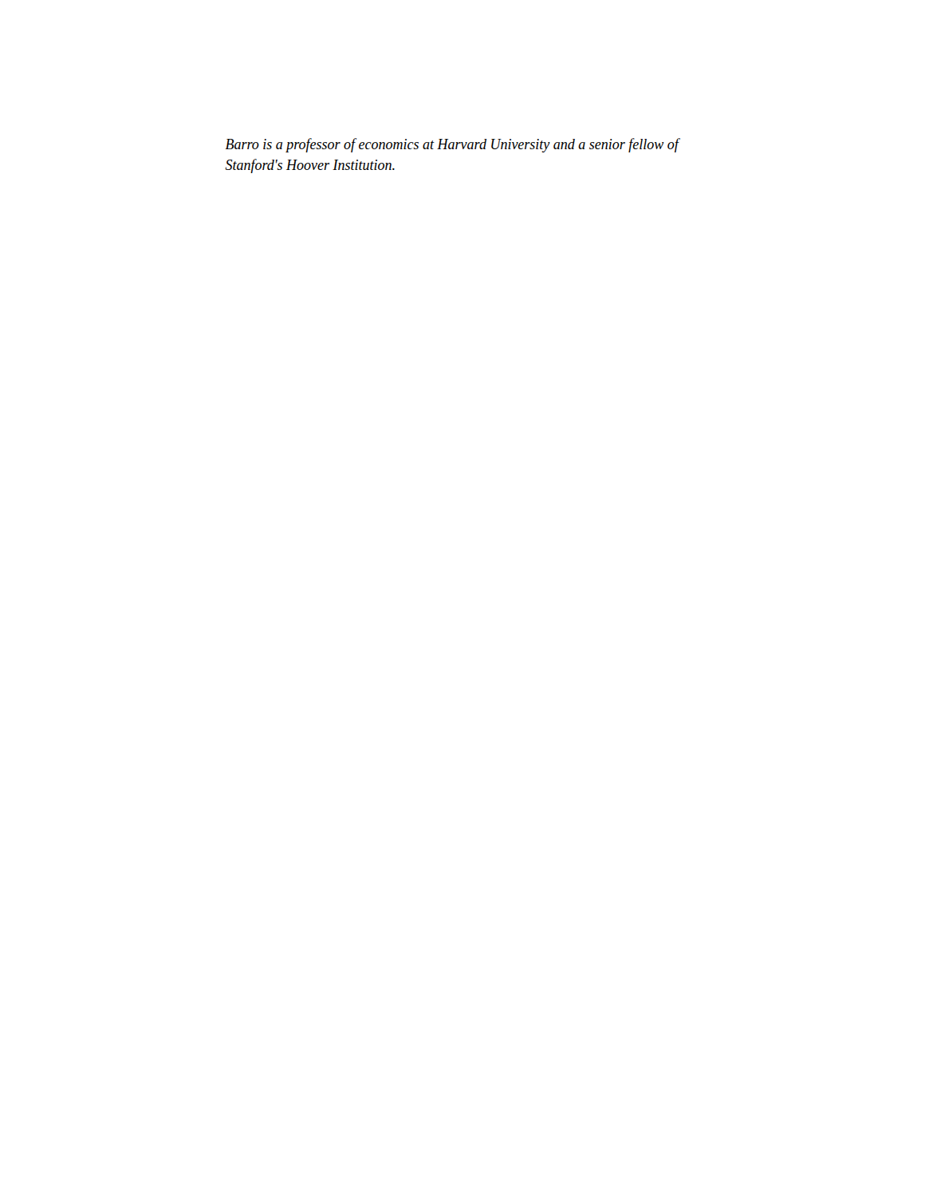Barro is a professor of economics at Harvard University and a senior fellow of Stanford's Hoover Institution.